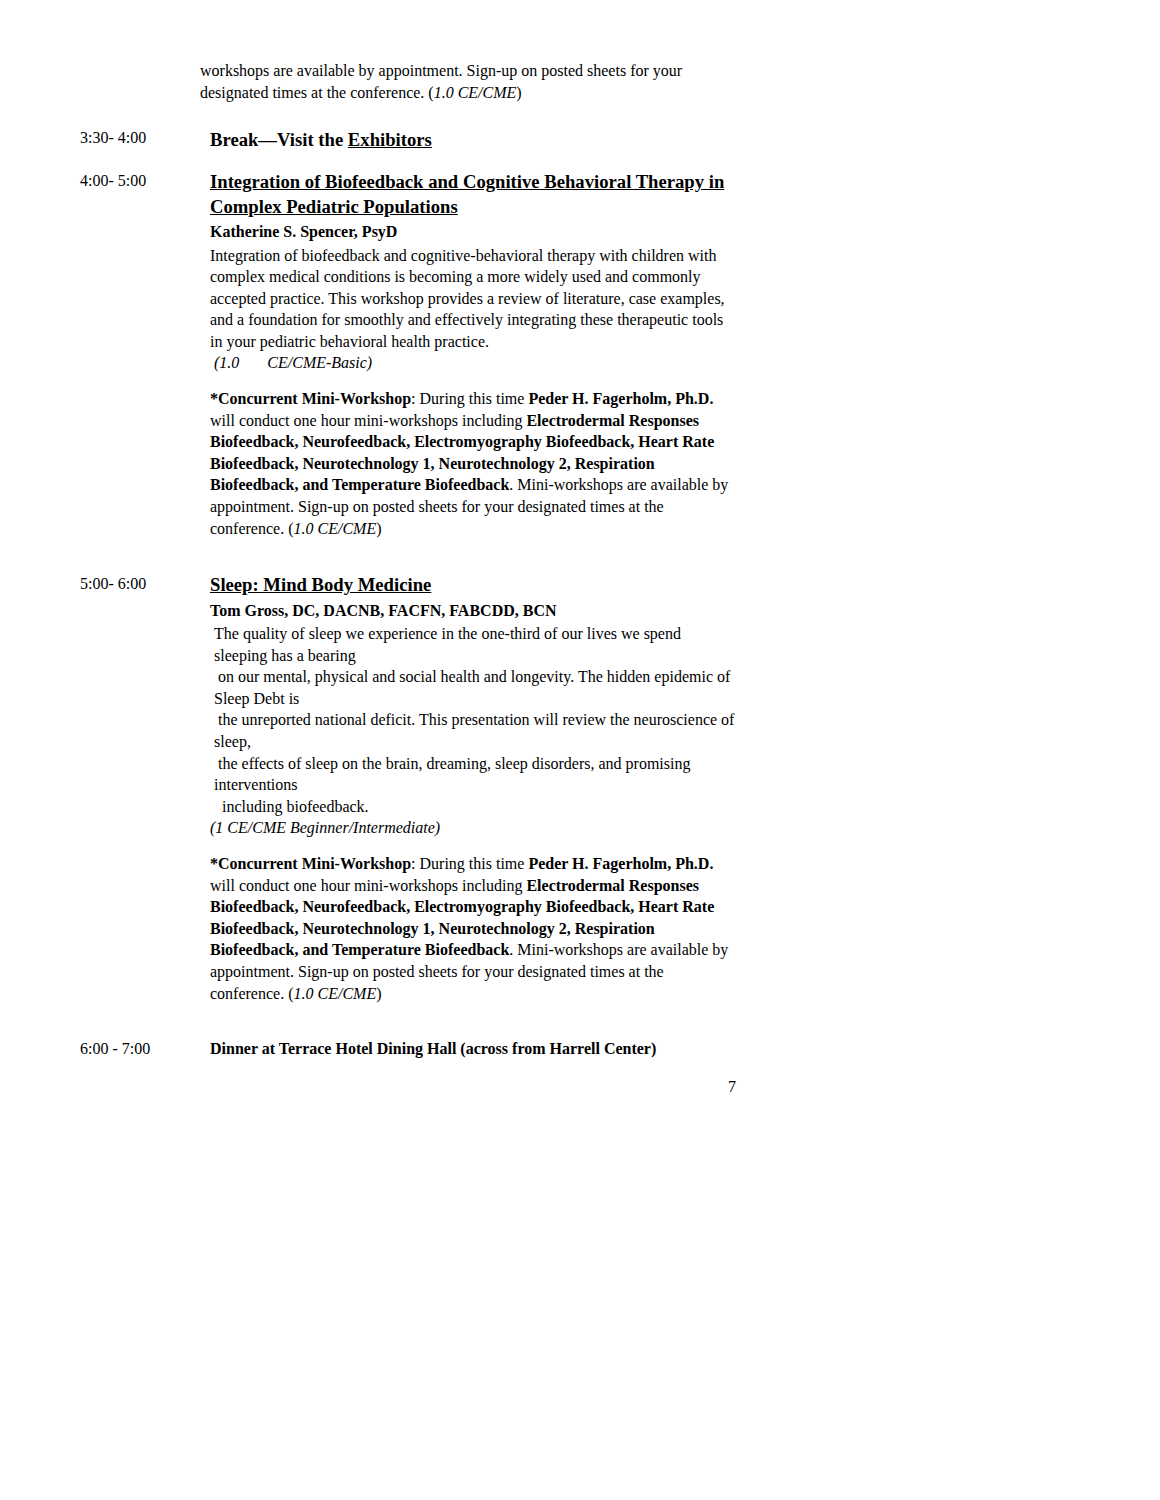workshops are available by appointment. Sign-up on posted sheets for your designated times at the conference. (1.0 CE/CME)
3:30- 4:00
Break—Visit the Exhibitors
4:00- 5:00
Integration of Biofeedback and Cognitive Behavioral Therapy in Complex Pediatric Populations
Katherine S. Spencer, PsyD
Integration of biofeedback and cognitive-behavioral therapy with children with complex medical conditions is becoming a more widely used and commonly accepted practice. This workshop provides a review of literature, case examples, and a foundation for smoothly and effectively integrating these therapeutic tools in your pediatric behavioral health practice.
(1.0 CE/CME-Basic)
*Concurrent Mini-Workshop: During this time Peder H. Fagerholm, Ph.D. will conduct one hour mini-workshops including Electrodermal Responses Biofeedback, Neurofeedback, Electromyography Biofeedback, Heart Rate Biofeedback, Neurotechnology 1, Neurotechnology 2, Respiration Biofeedback, and Temperature Biofeedback. Mini-workshops are available by appointment. Sign-up on posted sheets for your designated times at the conference. (1.0 CE/CME)
5:00- 6:00
Sleep: Mind Body Medicine
Tom Gross, DC, DACNB, FACFN, FABCDD, BCN
The quality of sleep we experience in the one-third of our lives we spend sleeping has a bearing
on our mental, physical and social health and longevity. The hidden epidemic of Sleep Debt is
the unreported national deficit. This presentation will review the neuroscience of sleep,
the effects of sleep on the brain, dreaming, sleep disorders, and promising interventions
including biofeedback.
(1 CE/CME Beginner/Intermediate)
*Concurrent Mini-Workshop: During this time Peder H. Fagerholm, Ph.D. will conduct one hour mini-workshops including Electrodermal Responses Biofeedback, Neurofeedback, Electromyography Biofeedback, Heart Rate Biofeedback, Neurotechnology 1, Neurotechnology 2, Respiration Biofeedback, and Temperature Biofeedback. Mini-workshops are available by appointment. Sign-up on posted sheets for your designated times at the conference. (1.0 CE/CME)
6:00 - 7:00
Dinner at Terrace Hotel Dining Hall (across from Harrell Center)
7